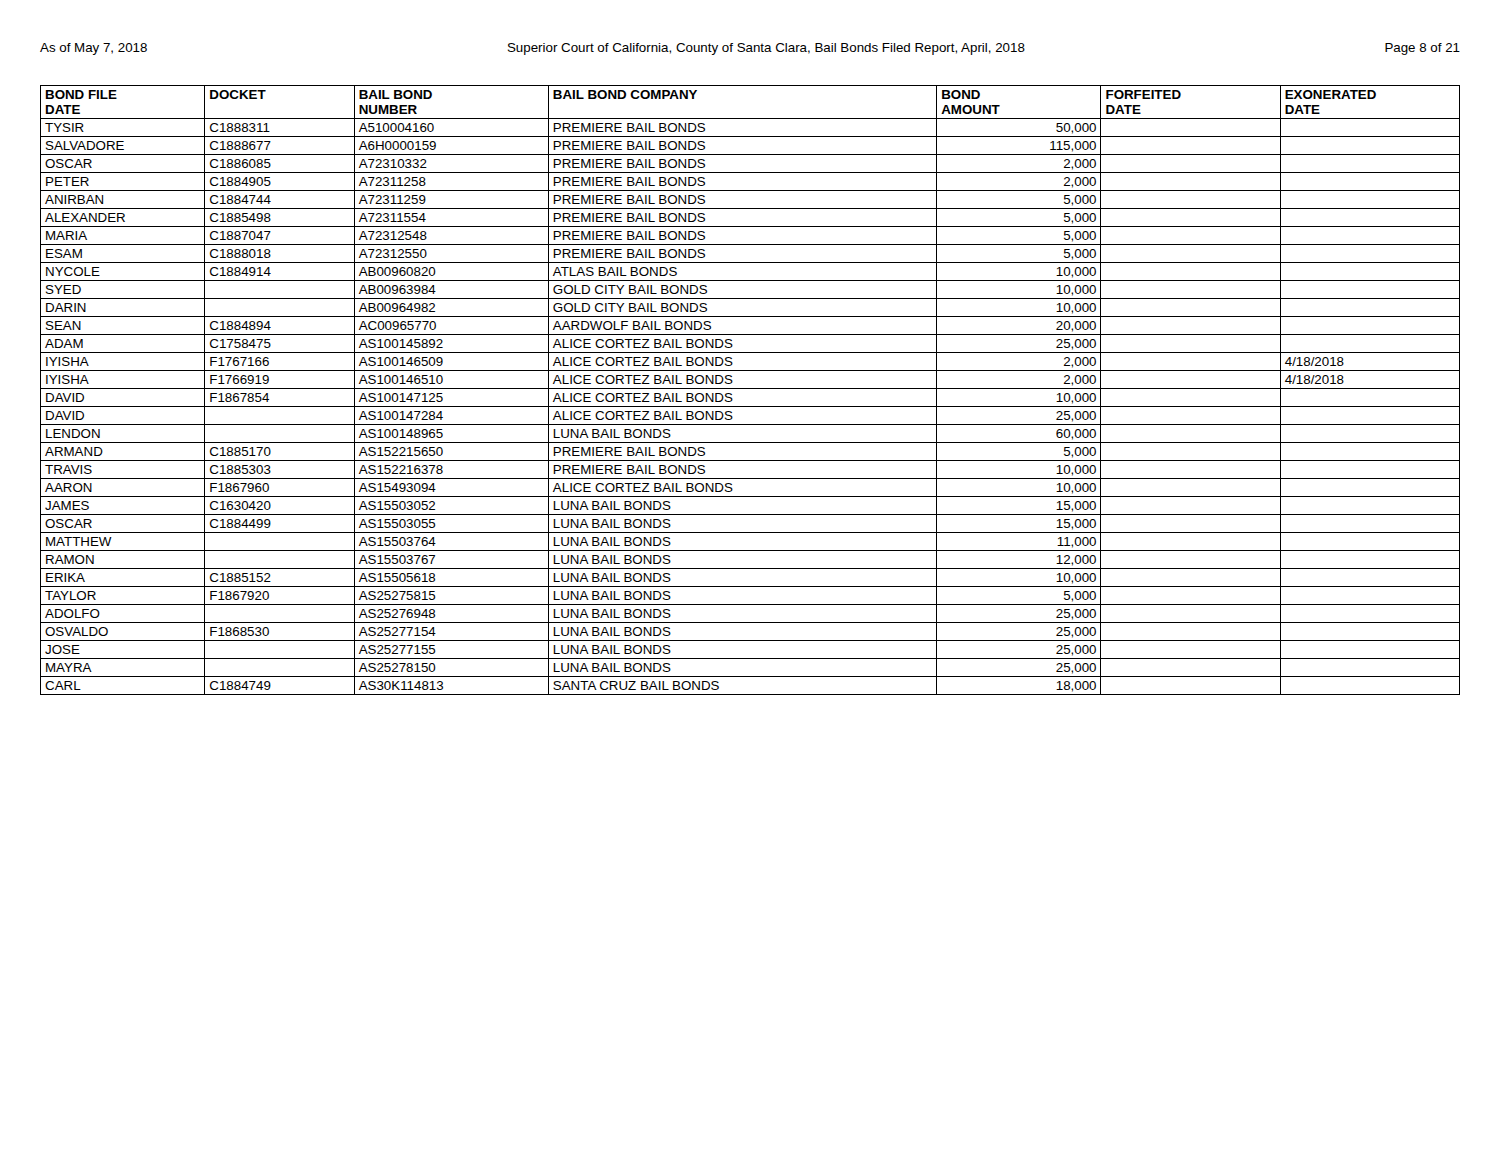As of May 7, 2018
Superior Court of California, County of Santa Clara, Bail Bonds Filed Report, April, 2018
Page 8 of 21
| BOND FILE DATE | DOCKET | BAIL BOND NUMBER | BAIL BOND COMPANY | BOND AMOUNT | FORFEITED DATE | EXONERATED DATE |
| --- | --- | --- | --- | --- | --- | --- |
| TYSIR | C1888311 | A510004160 | PREMIERE BAIL BONDS | 50,000 | | |
| SALVADORE | C1888677 | A6H0000159 | PREMIERE BAIL BONDS | 115,000 | | |
| OSCAR | C1886085 | A72310332 | PREMIERE BAIL BONDS | 2,000 | | |
| PETER | C1884905 | A72311258 | PREMIERE BAIL BONDS | 2,000 | | |
| ANIRBAN | C1884744 | A72311259 | PREMIERE BAIL BONDS | 5,000 | | |
| ALEXANDER | C1885498 | A72311554 | PREMIERE BAIL BONDS | 5,000 | | |
| MARIA | C1887047 | A72312548 | PREMIERE BAIL BONDS | 5,000 | | |
| ESAM | C1888018 | A72312550 | PREMIERE BAIL BONDS | 5,000 | | |
| NYCOLE | C1884914 | AB00960820 | ATLAS BAIL BONDS | 10,000 | | |
| SYED | | AB00963984 | GOLD CITY BAIL BONDS | 10,000 | | |
| DARIN | | AB00964982 | GOLD CITY BAIL BONDS | 10,000 | | |
| SEAN | C1884894 | AC00965770 | AARDWOLF BAIL BONDS | 20,000 | | |
| ADAM | C1758475 | AS100145892 | ALICE CORTEZ BAIL BONDS | 25,000 | | |
| IYISHA | F1767166 | AS100146509 | ALICE CORTEZ BAIL BONDS | 2,000 | | 4/18/2018 |
| IYISHA | F1766919 | AS100146510 | ALICE CORTEZ BAIL BONDS | 2,000 | | 4/18/2018 |
| DAVID | F1867854 | AS100147125 | ALICE CORTEZ BAIL BONDS | 10,000 | | |
| DAVID | | AS100147284 | ALICE CORTEZ BAIL BONDS | 25,000 | | |
| LENDON | | AS100148965 | LUNA BAIL BONDS | 60,000 | | |
| ARMAND | C1885170 | AS152215650 | PREMIERE BAIL BONDS | 5,000 | | |
| TRAVIS | C1885303 | AS152216378 | PREMIERE BAIL BONDS | 10,000 | | |
| AARON | F1867960 | AS15493094 | ALICE CORTEZ BAIL BONDS | 10,000 | | |
| JAMES | C1630420 | AS15503052 | LUNA BAIL BONDS | 15,000 | | |
| OSCAR | C1884499 | AS15503055 | LUNA BAIL BONDS | 15,000 | | |
| MATTHEW | | AS15503764 | LUNA BAIL BONDS | 11,000 | | |
| RAMON | | AS15503767 | LUNA BAIL BONDS | 12,000 | | |
| ERIKA | C1885152 | AS15505618 | LUNA BAIL BONDS | 10,000 | | |
| TAYLOR | F1867920 | AS25275815 | LUNA BAIL BONDS | 5,000 | | |
| ADOLFO | | AS25276948 | LUNA BAIL BONDS | 25,000 | | |
| OSVALDO | F1868530 | AS25277154 | LUNA BAIL BONDS | 25,000 | | |
| JOSE | | AS25277155 | LUNA BAIL BONDS | 25,000 | | |
| MAYRA | | AS25278150 | LUNA BAIL BONDS | 25,000 | | |
| CARL | C1884749 | AS30K114813 | SANTA CRUZ BAIL BONDS | 18,000 | | |